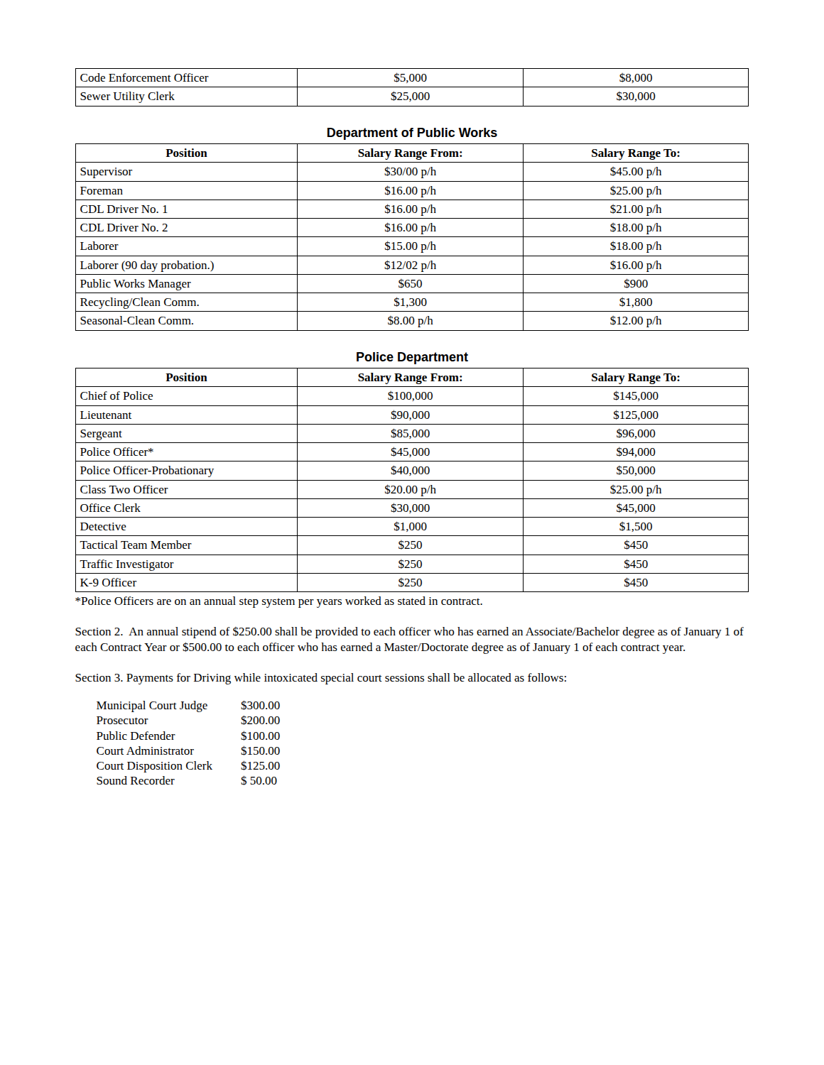| Code Enforcement Officer | $5,000 | $8,000 |
| Sewer Utility Clerk | $25,000 | $30,000 |
Department of Public Works
| Position | Salary Range From: | Salary Range To: |
| --- | --- | --- |
| Supervisor | $30/00 p/h | $45.00 p/h |
| Foreman | $16.00 p/h | $25.00 p/h |
| CDL Driver No. 1 | $16.00 p/h | $21.00 p/h |
| CDL Driver No. 2 | $16.00 p/h | $18.00 p/h |
| Laborer | $15.00 p/h | $18.00 p/h |
| Laborer (90 day probation.) | $12/02 p/h | $16.00 p/h |
| Public Works Manager | $650 | $900 |
| Recycling/Clean Comm. | $1,300 | $1,800 |
| Seasonal-Clean Comm. | $8.00 p/h | $12.00 p/h |
Police Department
| Position | Salary Range From: | Salary Range To: |
| --- | --- | --- |
| Chief of Police | $100,000 | $145,000 |
| Lieutenant | $90,000 | $125,000 |
| Sergeant | $85,000 | $96,000 |
| Police Officer* | $45,000 | $94,000 |
| Police Officer-Probationary | $40,000 | $50,000 |
| Class Two Officer | $20.00 p/h | $25.00 p/h |
| Office Clerk | $30,000 | $45,000 |
| Detective | $1,000 | $1,500 |
| Tactical Team Member | $250 | $450 |
| Traffic Investigator | $250 | $450 |
| K-9 Officer | $250 | $450 |
*Police Officers are on an annual step system per years worked as stated in contract.
Section 2. An annual stipend of $250.00 shall be provided to each officer who has earned an Associate/Bachelor degree as of January 1 of each Contract Year or $500.00 to each officer who has earned a Master/Doctorate degree as of January 1 of each contract year.
Section 3. Payments for Driving while intoxicated special court sessions shall be allocated as follows:
| Municipal Court Judge | $300.00 |
| Prosecutor | $200.00 |
| Public Defender | $100.00 |
| Court Administrator | $150.00 |
| Court Disposition Clerk | $125.00 |
| Sound Recorder | $ 50.00 |